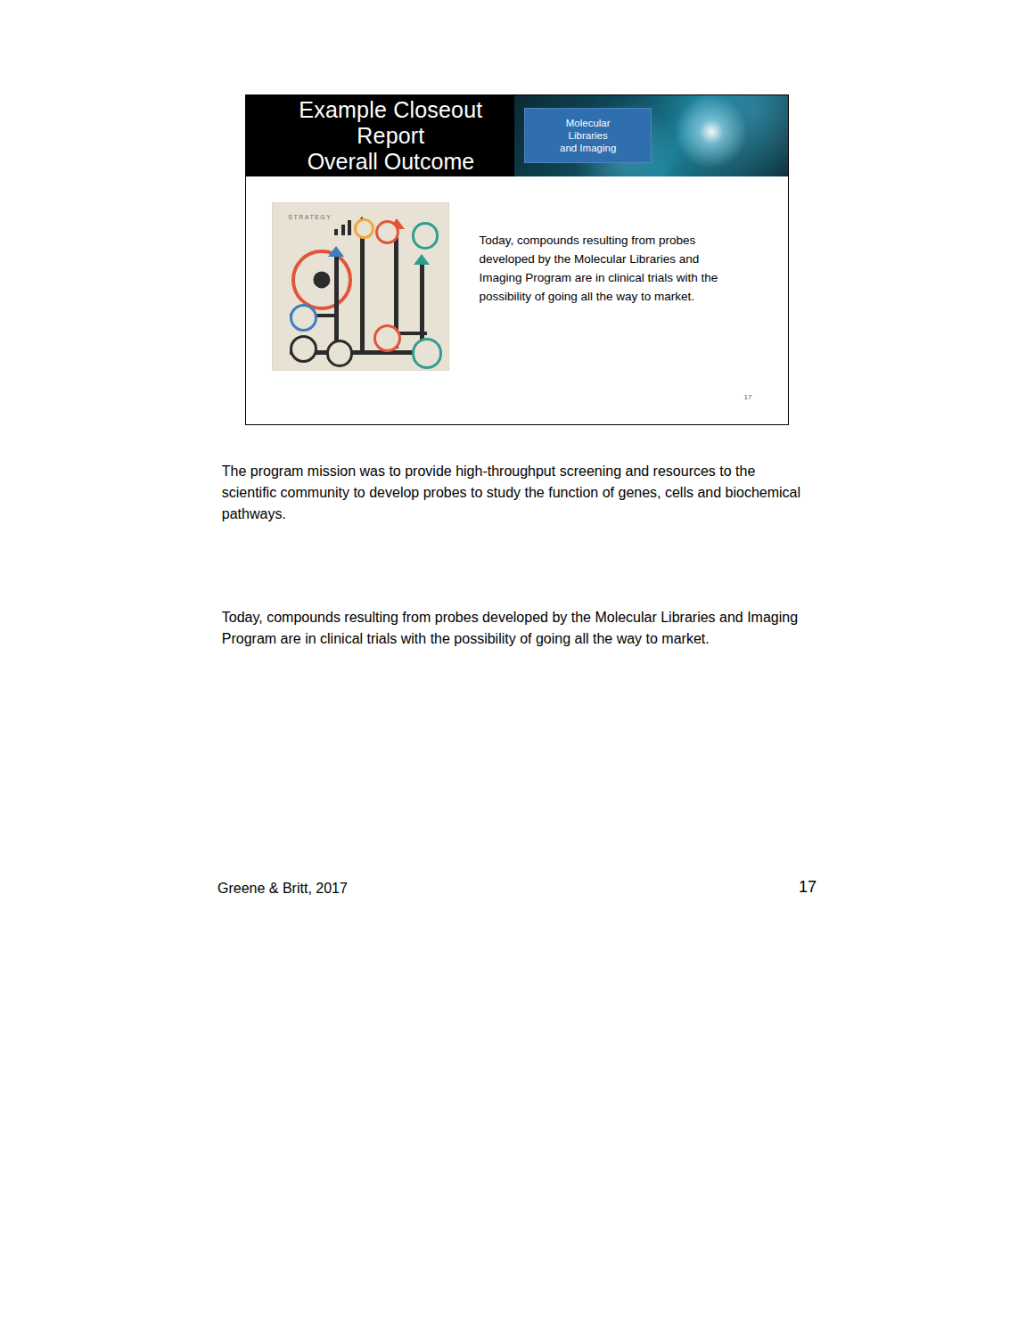Example Closeout Report
Overall Outcome
Molecular
Libraries
and Imaging
Strategy
Today, compounds resulting from probes developed by the Molecular Libraries and Imaging Program are in clinical trials with the possibility of going all the way to market.
17
The program mission was to provide high-throughput screening and resources to the scientific community to develop probes to study the function of genes, cells and biochemical pathways.
Today, compounds resulting from probes developed by the Molecular Libraries and Imaging Program are in clinical trials with the possibility of going all the way to market.
Greene & Britt, 2017
17